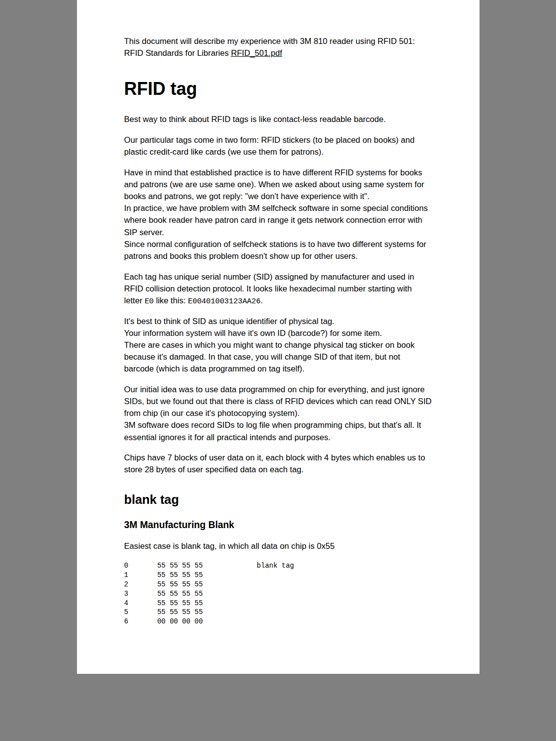This document will describe my experience with 3M 810 reader using RFID 501: RFID Standards for Libraries RFID_501.pdf
RFID tag
Best way to think about RFID tags is like contact-less readable barcode.
Our particular tags come in two form: RFID stickers (to be placed on books) and plastic credit-card like cards (we use them for patrons).
Have in mind that established practice is to have different RFID systems for books and patrons (we are use same one). When we asked about using same system for books and patrons, we got reply: "we don't have experience with it".
In practice, we have problem with 3M selfcheck software in some special conditions where book reader have patron card in range it gets network connection error with SIP server.
Since normal configuration of selfcheck stations is to have two different systems for patrons and books this problem doesn't show up for other users.
Each tag has unique serial number (SID) assigned by manufacturer and used in RFID collision detection protocol. It looks like hexadecimal number starting with letter E0 like this: E00401003123AA26.
It's best to think of SID as unique identifier of physical tag.
Your information system will have it's own ID (barcode?) for some item.
There are cases in which you might want to change physical tag sticker on book because it's damaged. In that case, you will change SID of that item, but not barcode (which is data programmed on tag itself).
Our initial idea was to use data programmed on chip for everything, and just ignore SIDs, but we found out that there is class of RFID devices which can read ONLY SID from chip (in our case it's photocopying system).
3M software does record SIDs to log file when programming chips, but that's all. It essential ignores it for all practical intends and purposes.
Chips have 7 blocks of user data on it, each block with 4 bytes which enables us to store 28 bytes of user specified data on each tag.
blank tag
3M Manufacturing Blank
Easiest case is blank tag, in which all data on chip is 0x55
0       55 55 55 55             blank tag
1       55 55 55 55
2       55 55 55 55
3       55 55 55 55
4       55 55 55 55
5       55 55 55 55
6       00 00 00 00